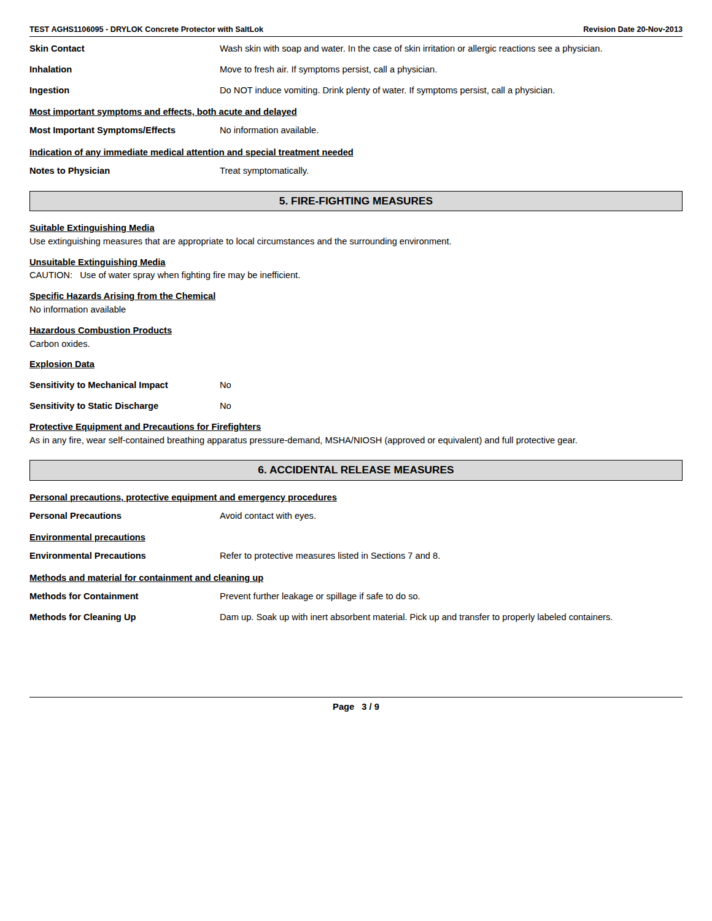TEST AGHS1106095 - DRYLOK Concrete Protector with SaltLok
Revision Date 20-Nov-2013
Skin Contact
Wash skin with soap and water. In the case of skin irritation or allergic reactions see a physician.
Inhalation
Move to fresh air. If symptoms persist, call a physician.
Ingestion
Do NOT induce vomiting. Drink plenty of water. If symptoms persist, call a physician.
Most important symptoms and effects, both acute and delayed
Most Important Symptoms/Effects
No information available.
Indication of any immediate medical attention and special treatment needed
Notes to Physician
Treat symptomatically.
5. FIRE-FIGHTING MEASURES
Suitable Extinguishing Media
Use extinguishing measures that are appropriate to local circumstances and the surrounding environment.
Unsuitable Extinguishing Media
CAUTION: Use of water spray when fighting fire may be inefficient.
Specific Hazards Arising from the Chemical
No information available
Hazardous Combustion Products
Carbon oxides.
Explosion Data
Sensitivity to Mechanical Impact
No
Sensitivity to Static Discharge
No
Protective Equipment and Precautions for Firefighters
As in any fire, wear self-contained breathing apparatus pressure-demand, MSHA/NIOSH (approved or equivalent) and full protective gear.
6. ACCIDENTAL RELEASE MEASURES
Personal precautions, protective equipment and emergency procedures
Personal Precautions
Avoid contact with eyes.
Environmental precautions
Environmental Precautions
Refer to protective measures listed in Sections 7 and 8.
Methods and material for containment and cleaning up
Methods for Containment
Prevent further leakage or spillage if safe to do so.
Methods for Cleaning Up
Dam up. Soak up with inert absorbent material. Pick up and transfer to properly labeled containers.
Page 3 / 9